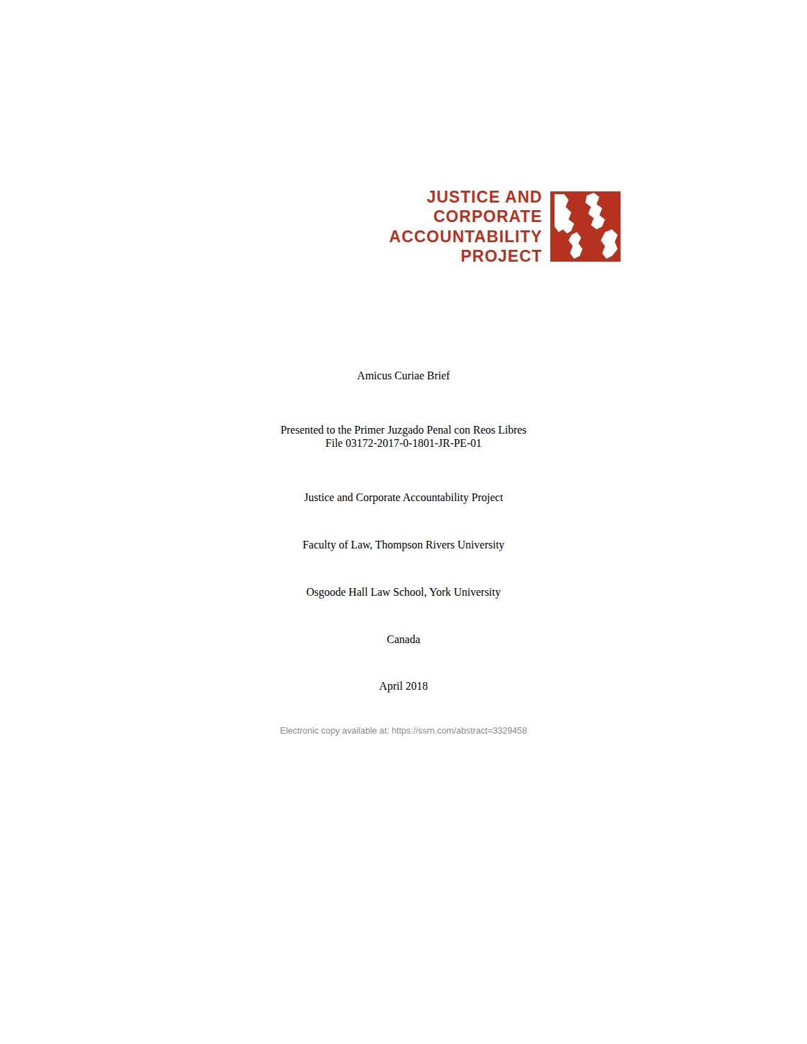Justice and
Corporate
Accountability
Project
Amicus Curiae Brief
Presented to the Primer Juzgado Penal con Reos Libres
File 03172-2017-0-1801-JR-PE-01
Justice and Corporate Accountability Project
Faculty of Law, Thompson Rivers University
Osgoode Hall Law School, York University
Canada
April 2018
Electronic copy available at: https://ssrn.com/abstract=3329458